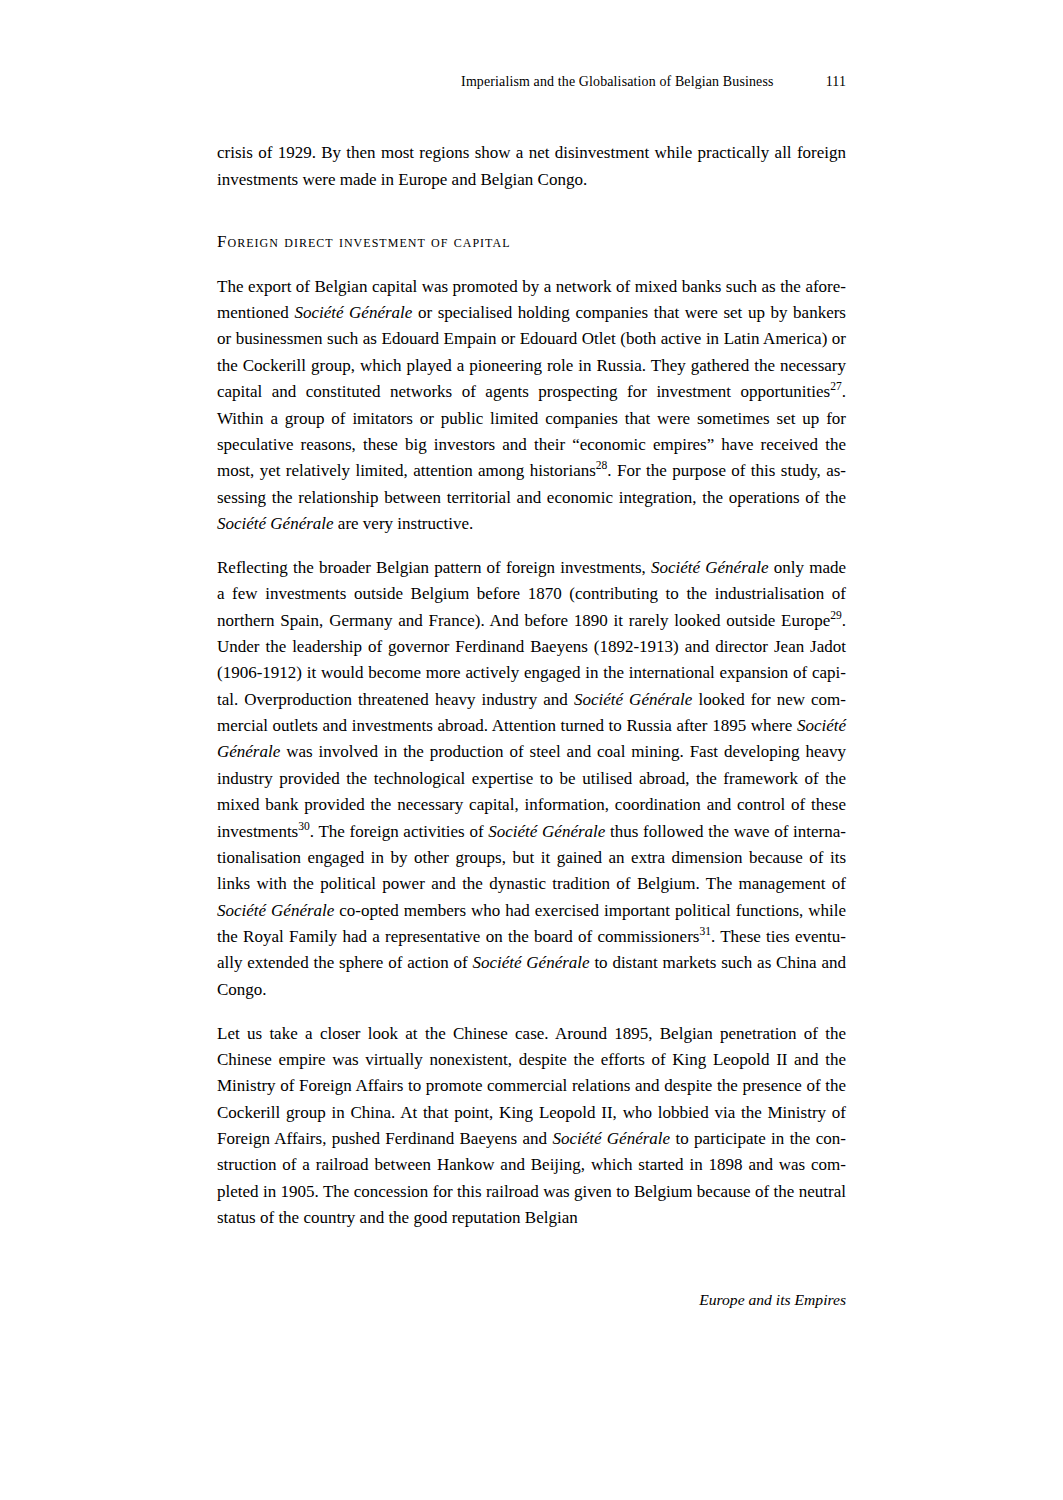Imperialism and the Globalisation of Belgian Business 111
crisis of 1929. By then most regions show a net disinvestment while practically all foreign investments were made in Europe and Belgian Congo.
Foreign direct investment of capital
The export of Belgian capital was promoted by a network of mixed banks such as the aforementioned Société Générale or specialised holding companies that were set up by bankers or businessmen such as Edouard Empain or Edouard Otlet (both active in Latin America) or the Cockerill group, which played a pioneering role in Russia. They gathered the necessary capital and constituted networks of agents prospecting for investment opportunities27. Within a group of imitators or public limited companies that were sometimes set up for speculative reasons, these big investors and their “economic empires” have received the most, yet relatively limited, attention among historians28. For the purpose of this study, assessing the relationship between territorial and economic integration, the operations of the Société Générale are very instructive.
Reflecting the broader Belgian pattern of foreign investments, Société Générale only made a few investments outside Belgium before 1870 (contributing to the industrialisation of northern Spain, Germany and France). And before 1890 it rarely looked outside Europe29. Under the leadership of governor Ferdinand Baeyens (1892-1913) and director Jean Jadot (1906-1912) it would become more actively engaged in the international expansion of capital. Overproduction threatened heavy industry and Société Générale looked for new commercial outlets and investments abroad. Attention turned to Russia after 1895 where Société Générale was involved in the production of steel and coal mining. Fast developing heavy industry provided the technological expertise to be utilised abroad, the framework of the mixed bank provided the necessary capital, information, coordination and control of these investments30. The foreign activities of Société Générale thus followed the wave of internationalisation engaged in by other groups, but it gained an extra dimension because of its links with the political power and the dynastic tradition of Belgium. The management of Société Générale co-opted members who had exercised important political functions, while the Royal Family had a representative on the board of commissioners31. These ties eventually extended the sphere of action of Société Générale to distant markets such as China and Congo.
Let us take a closer look at the Chinese case. Around 1895, Belgian penetration of the Chinese empire was virtually nonexistent, despite the efforts of King Leopold II and the Ministry of Foreign Affairs to promote commercial relations and despite the presence of the Cockerill group in China. At that point, King Leopold II, who lobbied via the Ministry of Foreign Affairs, pushed Ferdinand Baeyens and Société Générale to participate in the construction of a railroad between Hankow and Beijing, which started in 1898 and was completed in 1905. The concession for this railroad was given to Belgium because of the neutral status of the country and the good reputation Belgian
Europe and its Empires